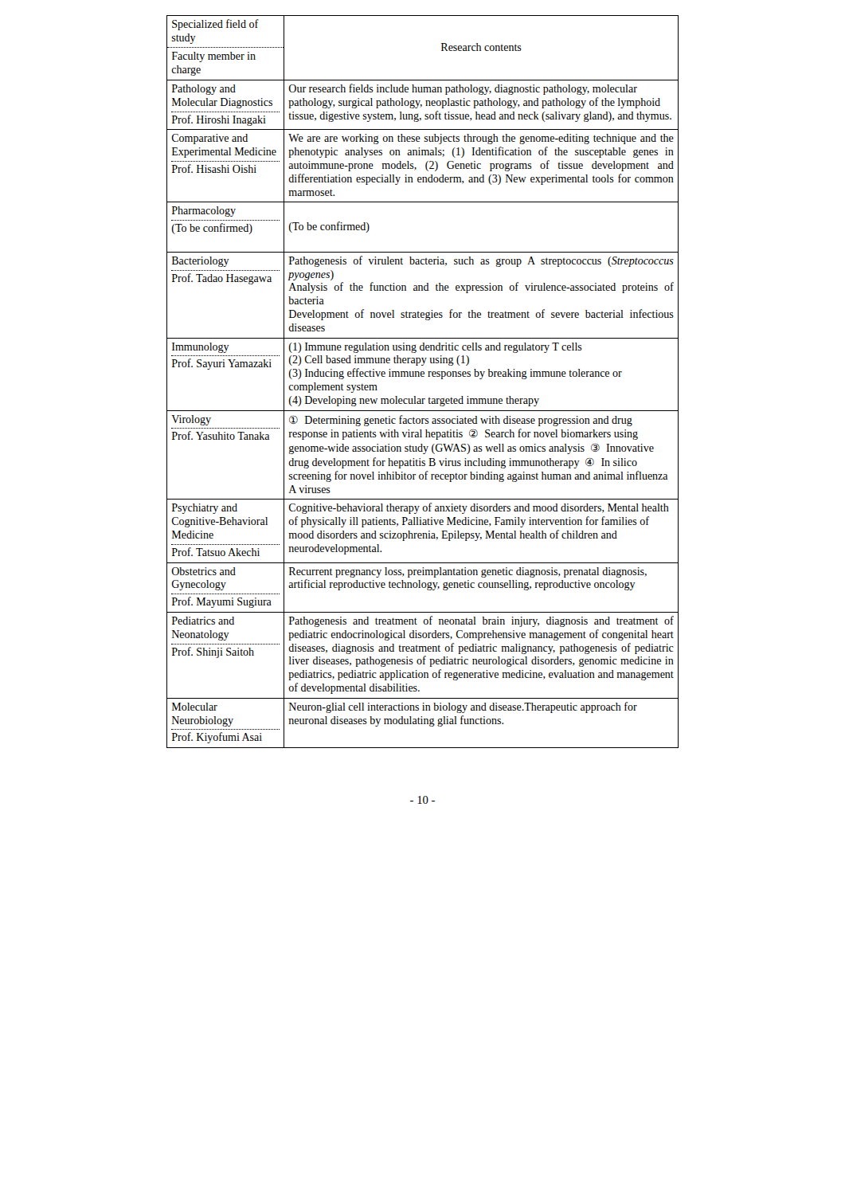| Specialized field of study | Research contents |
| Faculty member in charge |
| Pathology and Molecular Diagnostics Prof. Hiroshi Inagaki | Our research fields include human pathology, diagnostic pathology, molecular pathology, surgical pathology, neoplastic pathology, and pathology of the lymphoid tissue, digestive system, lung, soft tissue, head and neck (salivary gland), and thymus. |
| Comparative and Experimental Medicine Prof. Hisashi Oishi | We are are working on these subjects through the genome-editing technique and the phenotypic analyses on animals; (1) Identification of the susceptable genes in autoimmune-prone models, (2) Genetic programs of tissue development and differentiation especially in endoderm, and (3) New experimental tools for common marmoset. |
| Pharmacology (To be confirmed) | (To be confirmed) |
| Bacteriology Prof. Tadao Hasegawa | Pathogenesis of virulent bacteria, such as group A streptococcus ( Streptococcus pyogenes ) Analysis of the function and the expression of virulence-associated proteins of bacteria Development of novel strategies for the treatment of severe bacterial infectious diseases |
| Immunology Prof. Sayuri Yamazaki | (1) Immune regulation using dendritic cells and regulatory T cells (2) Cell based immune therapy using (1) (3) Inducing effective immune responses by breaking immune tolerance or complement system (4) Developing new molecular targeted immune therapy |
| Virology Prof. Yasuhito Tanaka | ① Determining genetic factors associated with disease progression and drug response in patients with viral hepatitis ② Search for novel biomarkers using genome-wide association study (GWAS) as well as omics analysis ③ Innovative drug development for hepatitis B virus including immunotherapy ④ In silico screening for novel inhibitor of receptor binding against human and animal influenza A viruses |
| Psychiatry and Cognitive-Behavioral Medicine Prof. Tatsuo Akechi | Cognitive-behavioral therapy of anxiety disorders and mood disorders, Mental health of physically ill patients, Palliative Medicine, Family intervention for families of mood disorders and scizophrenia, Epilepsy, Mental health of children and neurodevelopmental. |
| Obstetrics and Gynecology Prof. Mayumi Sugiura | Recurrent pregnancy loss, preimplantation genetic diagnosis, prenatal diagnosis, artificial reproductive technology, genetic counselling, reproductive oncology |
| Pediatrics and Neonatology Prof. Shinji Saitoh | Pathogenesis and treatment of neonatal brain injury, diagnosis and treatment of pediatric endocrinological disorders, Comprehensive management of congenital heart diseases, diagnosis and treatment of pediatric malignancy, pathogenesis of pediatric liver diseases, pathogenesis of pediatric neurological disorders, genomic medicine in pediatrics, pediatric application of regenerative medicine, evaluation and management of developmental disabilities. |
| Molecular Neurobiology Prof. Kiyofumi Asai | Neuron-glial cell interactions in biology and disease.Therapeutic approach for neuronal diseases by modulating glial functions. |
- 10 -